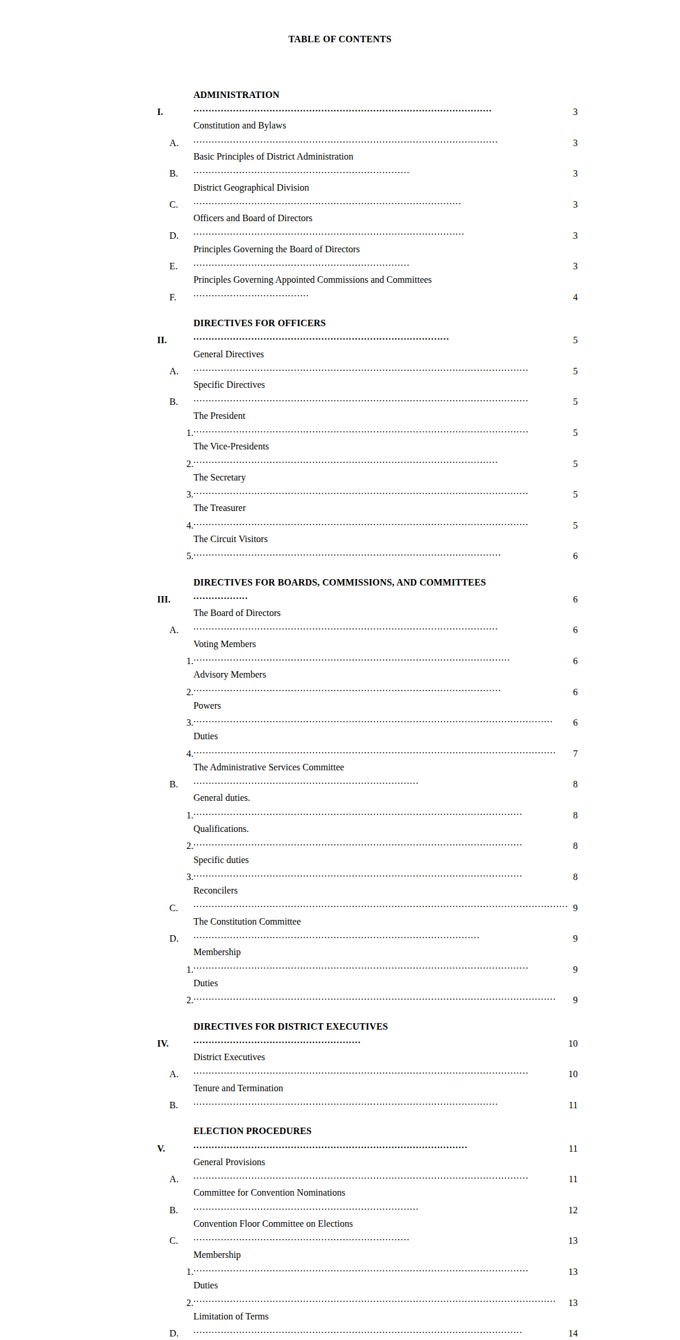TABLE OF CONTENTS
| I. | ADMINISTRATION .................................................................................................. | 3 |
| A. | Constitution and Bylaws .................................................................................................... | 3 |
| B. | Basic Principles of District Administration ....................................................................... | 3 |
| C. | District Geographical Division ........................................................................................ | 3 |
| D. | Officers and Board of Directors ......................................................................................... | 3 |
| E. | Principles Governing the Board of Directors ....................................................................... | 3 |
| F. | Principles Governing Appointed Commissions and Committees ...................................... | 4 |
| II. | DIRECTIVES FOR OFFICERS .................................................................................... | 5 |
| A. | General Directives .............................................................................................................. | 5 |
| B. | Specific Directives .............................................................................................................. | 5 |
| 1. | The President .............................................................................................................. | 5 |
| 2. | The Vice-Presidents .................................................................................................... | 5 |
| 3. | The Secretary .............................................................................................................. | 5 |
| 4. | The Treasurer .............................................................................................................. | 5 |
| 5. | The Circuit Visitors ..................................................................................................... | 6 |
| III. | DIRECTIVES FOR BOARDS, COMMISSIONS, AND COMMITTEES .................. | 6 |
| A. | The Board of Directors .................................................................................................... | 6 |
| 1. | Voting Members ........................................................................................................ | 6 |
| 2. | Advisory Members ..................................................................................................... | 6 |
| 3. | Powers ...................................................................................................................... | 6 |
| 4. | Duties ....................................................................................................................... | 7 |
| B. | The Administrative Services Committee .......................................................................... | 8 |
| 1. | General duties. ............................................................................................................ | 8 |
| 2. | Qualifications. ............................................................................................................ | 8 |
| 3. | Specific duties ............................................................................................................ | 8 |
| C. | Reconcilers ........................................................................................................................... | 9 |
| D. | The Constitution Committee .............................................................................................. | 9 |
| 1. | Membership .............................................................................................................. | 9 |
| 2. | Duties ....................................................................................................................... | 9 |
| IV. | DIRECTIVES FOR DISTRICT EXECUTIVES ....................................................... | 10 |
| A. | District Executives .............................................................................................................. | 10 |
| B. | Tenure and Termination .................................................................................................... | 11 |
| V. | ELECTION PROCEDURES .......................................................................................... | 11 |
| A. | General Provisions .............................................................................................................. | 11 |
| B. | Committee for Convention Nominations .......................................................................... | 12 |
| C. | Convention Floor Committee on Elections ....................................................................... | 13 |
| 1. | Membership .............................................................................................................. | 13 |
| 2. | Duties ....................................................................................................................... | 13 |
| D. | Limitation of Terms ............................................................................................................ | 14 |